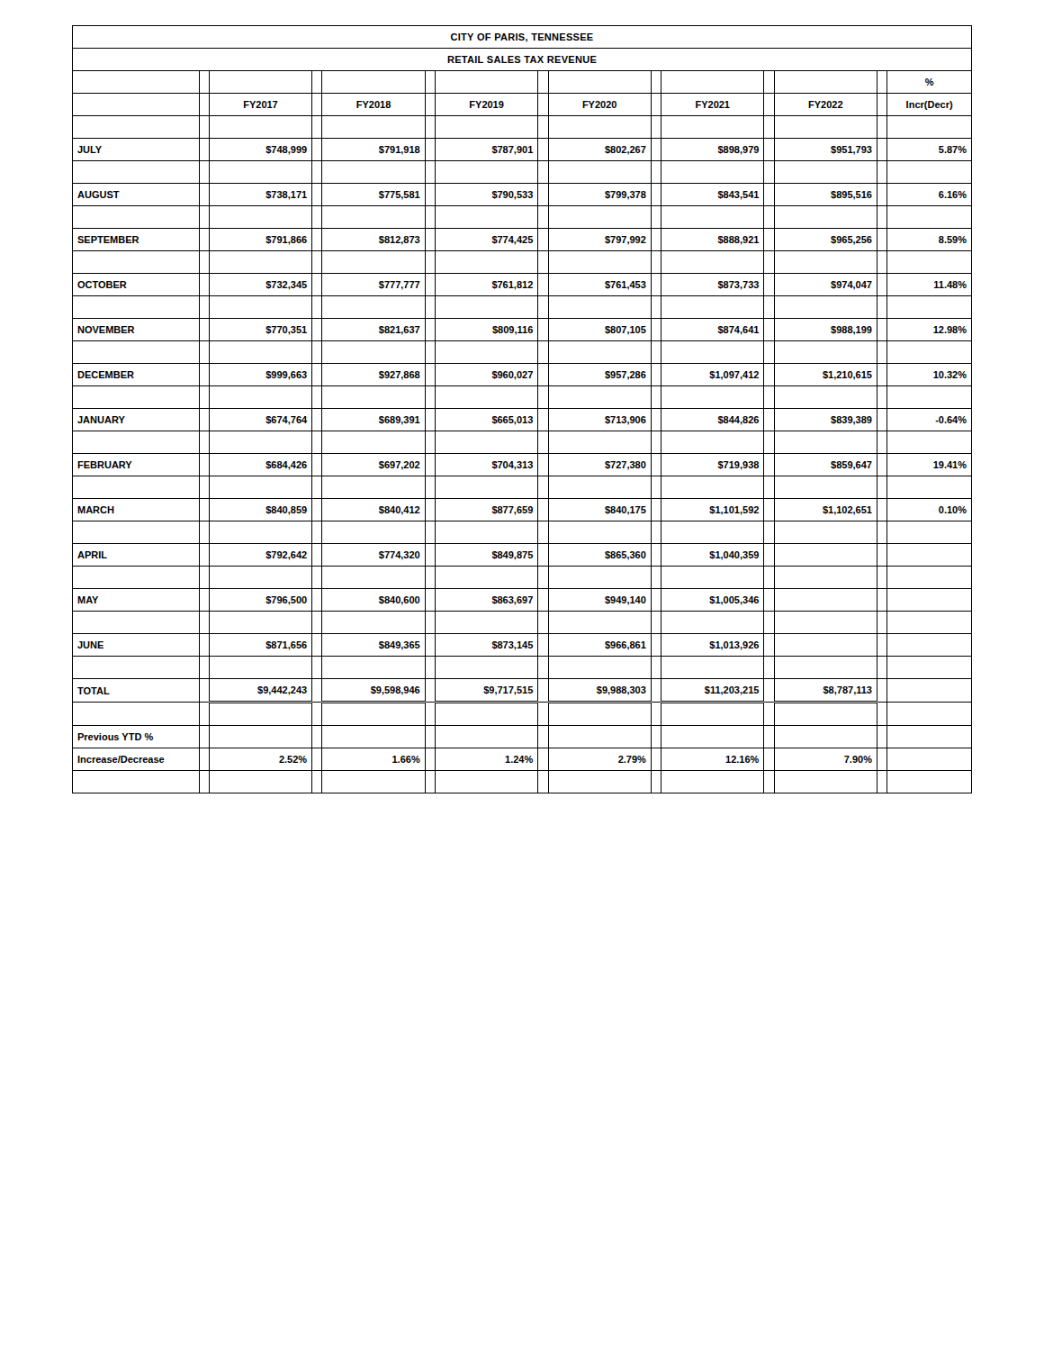| CITY OF PARIS, TENNESSEE |
| RETAIL SALES TAX REVENUE |
| | | | | | | | | | | | | | | % |
| | | FY2017 | | FY2018 | | FY2019 | | FY2020 | | FY2021 | | FY2022 | | Incr(Decr) |
| JULY | | $748,999 | | $791,918 | | $787,901 | | $802,267 | | $898,979 | | $951,793 | | 5.87% |
| AUGUST | | $738,171 | | $775,581 | | $790,533 | | $799,378 | | $843,541 | | $895,516 | | 6.16% |
| SEPTEMBER | | $791,866 | | $812,873 | | $774,425 | | $797,992 | | $888,921 | | $965,256 | | 8.59% |
| OCTOBER | | $732,345 | | $777,777 | | $761,812 | | $761,453 | | $873,733 | | $974,047 | | 11.48% |
| NOVEMBER | | $770,351 | | $821,637 | | $809,116 | | $807,105 | | $874,641 | | $988,199 | | 12.98% |
| DECEMBER | | $999,663 | | $927,868 | | $960,027 | | $957,286 | | $1,097,412 | | $1,210,615 | | 10.32% |
| JANUARY | | $674,764 | | $689,391 | | $665,013 | | $713,906 | | $844,826 | | $839,389 | | -0.64% |
| FEBRUARY | | $684,426 | | $697,202 | | $704,313 | | $727,380 | | $719,938 | | $859,647 | | 19.41% |
| MARCH | | $840,859 | | $840,412 | | $877,659 | | $840,175 | | $1,101,592 | | $1,102,651 | | 0.10% |
| APRIL | | $792,642 | | $774,320 | | $849,875 | | $865,360 | | $1,040,359 | | | | |
| MAY | | $796,500 | | $840,600 | | $863,697 | | $949,140 | | $1,005,346 | | | | |
| JUNE | | $871,656 | | $849,365 | | $873,145 | | $966,861 | | $1,013,926 | | | | |
| TOTAL | | $9,442,243 | | $9,598,946 | | $9,717,515 | | $9,988,303 | | $11,203,215 | | $8,787,113 | | |
| Previous YTD % | | | | | | | | | | | | | | |
| Increase/Decrease | | 2.52% | | 1.66% | | 1.24% | | 2.79% | | 12.16% | | 7.90% | | |